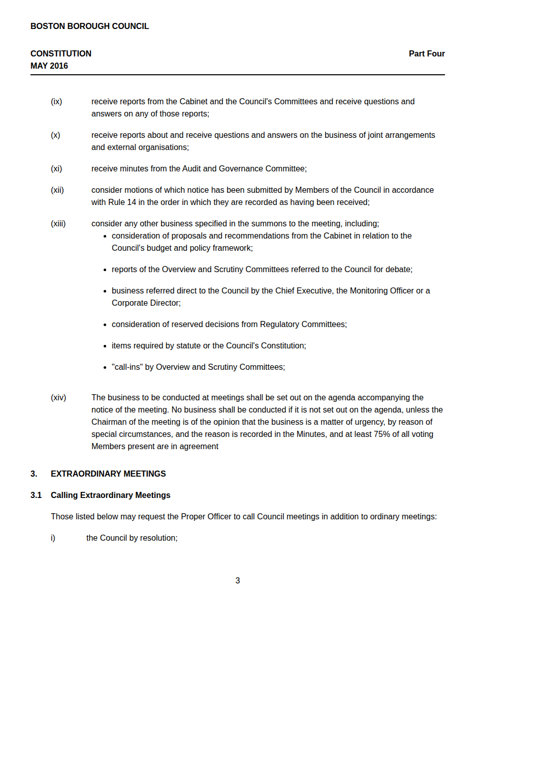BOSTON BOROUGH COUNCIL
CONSTITUTION
MAY 2016
Part Four
(ix)
receive reports from the Cabinet and the Council's Committees and receive questions and answers on any of those reports;
(x)
receive reports about and receive questions and answers on the business of joint arrangements and external organisations;
(xi)
receive minutes from the Audit and Governance Committee;
(xii)
consider motions of which notice has been submitted by Members of the Council in accordance with Rule 14 in the order in which they are recorded as having been received;
(xiii)
consider any other business specified in the summons to the meeting, including;
consideration of proposals and recommendations from the Cabinet in relation to the Council's budget and policy framework;
reports of the Overview and Scrutiny Committees referred to the Council for debate;
business referred direct to the Council by the Chief Executive, the Monitoring Officer or a Corporate Director;
consideration of reserved decisions from Regulatory Committees;
items required by statute or the Council's Constitution;
"call-ins" by Overview and Scrutiny Committees;
(xiv)
The business to be conducted at meetings shall be set out on the agenda accompanying the notice of the meeting. No business shall be conducted if it is not set out on the agenda, unless the Chairman of the meeting is of the opinion that the business is a matter of urgency, by reason of special circumstances, and the reason is recorded in the Minutes, and at least 75% of all voting Members present are in agreement
3.
EXTRAORDINARY MEETINGS
3.1
Calling Extraordinary Meetings
Those listed below may request the Proper Officer to call Council meetings in addition to ordinary meetings:
i)
the Council by resolution;
3